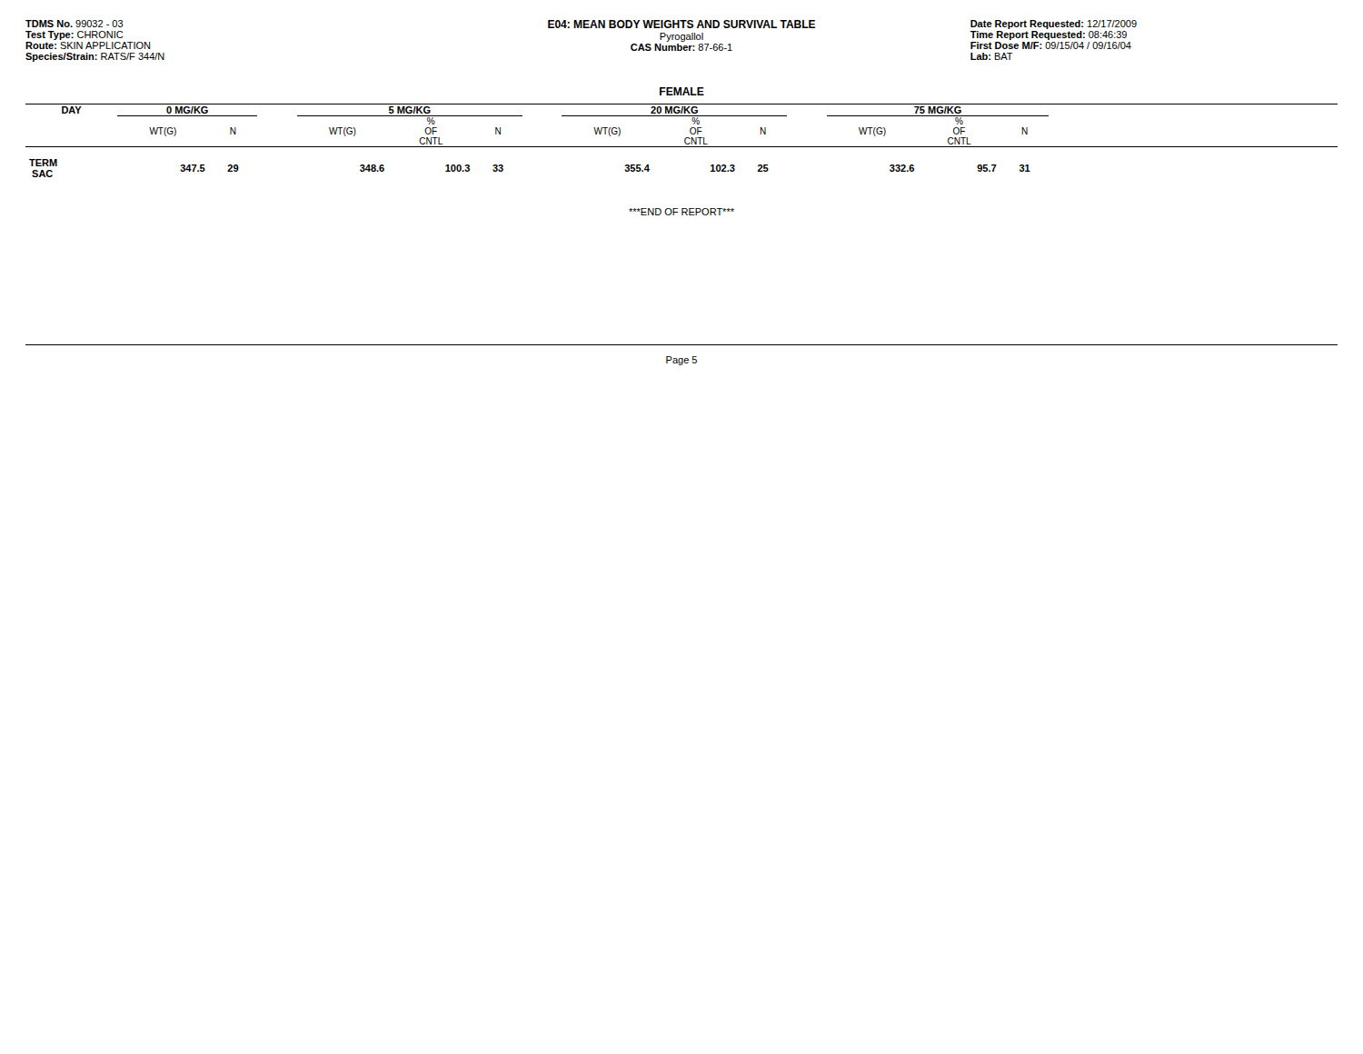| TDMS No. 99032 - 03 Test Type: CHRONIC Route: SKIN APPLICATION Species/Strain: RATS/F 344/N | E04: MEAN BODY WEIGHTS AND SURVIVAL TABLE Pyrogallol CAS Number: 87-66-1 | Date Report Requested: 12/17/2009 Time Report Requested: 08:46:39 First Dose M/F: 09/15/04 / 09/16/04 Lab: BAT |
FEMALE
| DAY | 0 MG/KG | | 5 MG/KG | | 20 MG/KG | | 75 MG/KG | |
| | WT(G) | N | | WT(G) | % OF CNTL | N | | WT(G) | % OF CNTL | N | | WT(G) | % OF CNTL | N | |
| TERM SAC | 347.5 | 29 | | 348.6 | 100.3 | 33 | | 355.4 | 102.3 | 25 | | 332.6 | 95.7 | 31 | |
***END OF REPORT***
Page 5